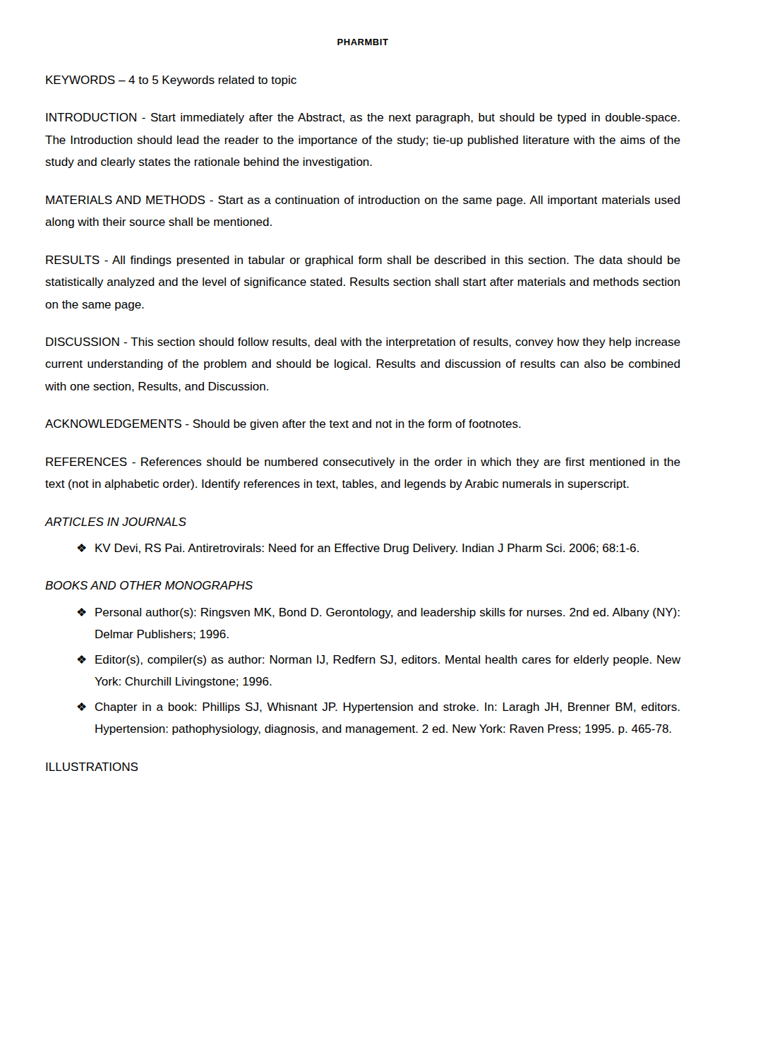PHARMBIT
KEYWORDS – 4 to 5 Keywords related to topic
INTRODUCTION - Start immediately after the Abstract, as the next paragraph, but should be typed in double-space. The Introduction should lead the reader to the importance of the study; tie-up published literature with the aims of the study and clearly states the rationale behind the investigation.
MATERIALS AND METHODS - Start as a continuation of introduction on the same page. All important materials used along with their source shall be mentioned.
RESULTS - All findings presented in tabular or graphical form shall be described in this section. The data should be statistically analyzed and the level of significance stated. Results section shall start after materials and methods section on the same page.
DISCUSSION - This section should follow results, deal with the interpretation of results, convey how they help increase current understanding of the problem and should be logical. Results and discussion of results can also be combined with one section, Results, and Discussion.
ACKNOWLEDGEMENTS - Should be given after the text and not in the form of footnotes.
REFERENCES - References should be numbered consecutively in the order in which they are first mentioned in the text (not in alphabetic order). Identify references in text, tables, and legends by Arabic numerals in superscript.
ARTICLES IN JOURNALS
KV Devi, RS Pai. Antiretrovirals: Need for an Effective Drug Delivery. Indian J Pharm Sci. 2006; 68:1-6.
BOOKS AND OTHER MONOGRAPHS
Personal author(s): Ringsven MK, Bond D. Gerontology, and leadership skills for nurses. 2nd ed. Albany (NY): Delmar Publishers; 1996.
Editor(s), compiler(s) as author: Norman IJ, Redfern SJ, editors. Mental health cares for elderly people. New York: Churchill Livingstone; 1996.
Chapter in a book: Phillips SJ, Whisnant JP. Hypertension and stroke. In: Laragh JH, Brenner BM, editors. Hypertension: pathophysiology, diagnosis, and management. 2 ed. New York: Raven Press; 1995. p. 465-78.
ILLUSTRATIONS